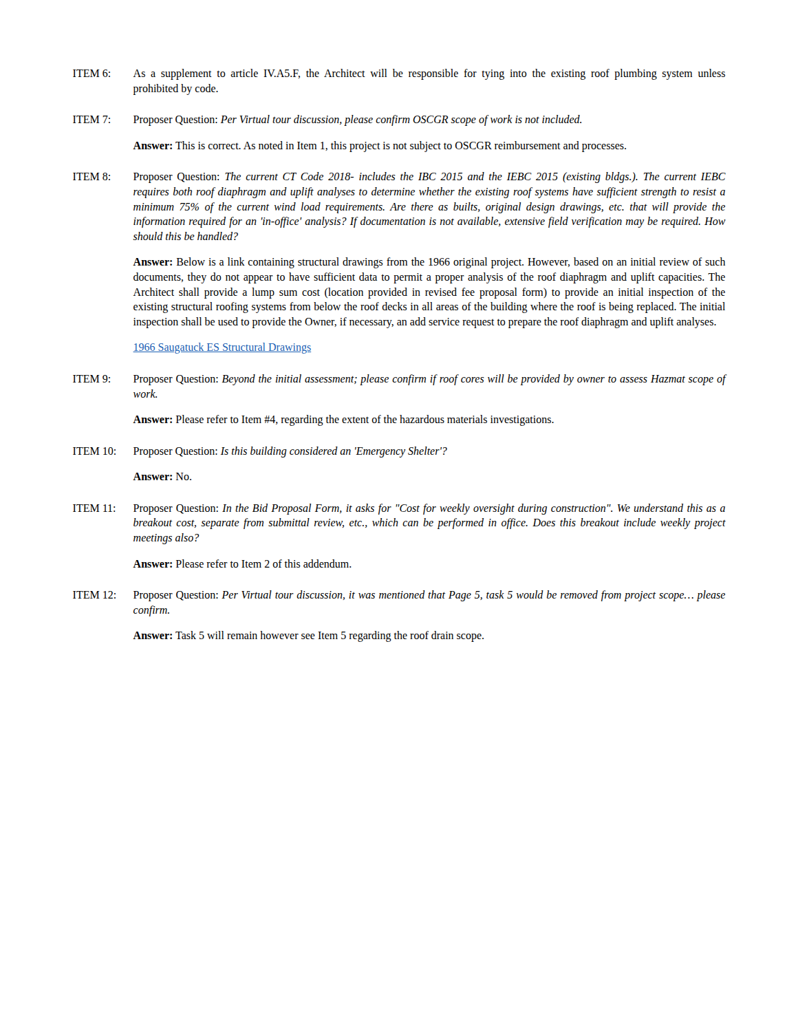ITEM 6:
As a supplement to article IV.A5.F, the Architect will be responsible for tying into the existing roof plumbing system unless prohibited by code.
ITEM 7:
Proposer Question: Per Virtual tour discussion, please confirm OSCGR scope of work is not included.
Answer: This is correct. As noted in Item 1, this project is not subject to OSCGR reimbursement and processes.
ITEM 8:
Proposer Question: The current CT Code 2018- includes the IBC 2015 and the IEBC 2015 (existing bldgs.). The current IEBC requires both roof diaphragm and uplift analyses to determine whether the existing roof systems have sufficient strength to resist a minimum 75% of the current wind load requirements. Are there as builts, original design drawings, etc. that will provide the information required for an 'in-office' analysis? If documentation is not available, extensive field verification may be required. How should this be handled?
Answer: Below is a link containing structural drawings from the 1966 original project. However, based on an initial review of such documents, they do not appear to have sufficient data to permit a proper analysis of the roof diaphragm and uplift capacities. The Architect shall provide a lump sum cost (location provided in revised fee proposal form) to provide an initial inspection of the existing structural roofing systems from below the roof decks in all areas of the building where the roof is being replaced. The initial inspection shall be used to provide the Owner, if necessary, an add service request to prepare the roof diaphragm and uplift analyses.
1966 Saugatuck ES Structural Drawings
ITEM 9:
Proposer Question: Beyond the initial assessment; please confirm if roof cores will be provided by owner to assess Hazmat scope of work.
Answer: Please refer to Item #4, regarding the extent of the hazardous materials investigations.
ITEM 10:
Proposer Question: Is this building considered an 'Emergency Shelter'?
Answer: No.
ITEM 11:
Proposer Question: In the Bid Proposal Form, it asks for "Cost for weekly oversight during construction". We understand this as a breakout cost, separate from submittal review, etc., which can be performed in office. Does this breakout include weekly project meetings also?
Answer: Please refer to Item 2 of this addendum.
ITEM 12:
Proposer Question: Per Virtual tour discussion, it was mentioned that Page 5, task 5 would be removed from project scope… please confirm.
Answer: Task 5 will remain however see Item 5 regarding the roof drain scope.